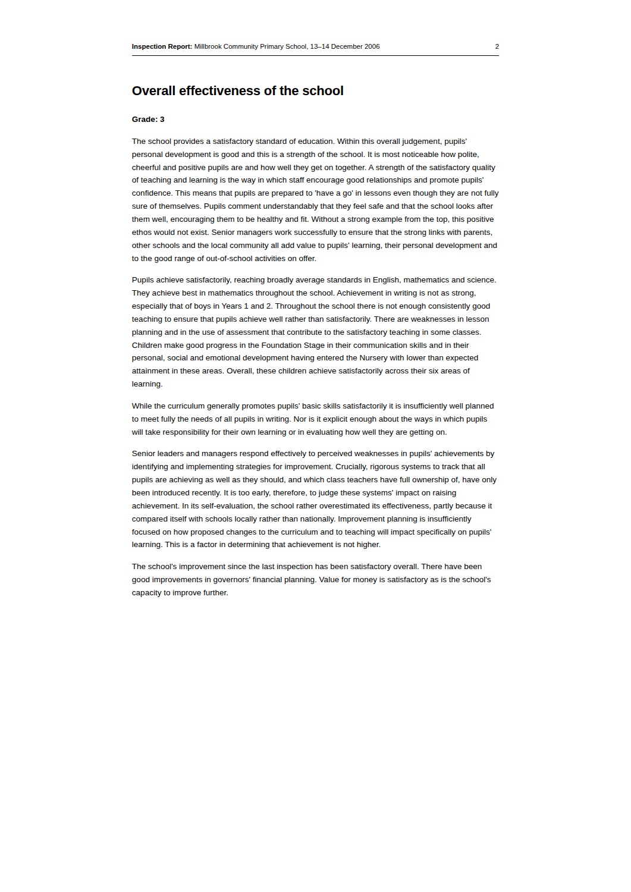Inspection Report: Millbrook Community Primary School, 13–14 December 2006
2
Overall effectiveness of the school
Grade: 3
The school provides a satisfactory standard of education. Within this overall judgement, pupils' personal development is good and this is a strength of the school. It is most noticeable how polite, cheerful and positive pupils are and how well they get on together. A strength of the satisfactory quality of teaching and learning is the way in which staff encourage good relationships and promote pupils' confidence. This means that pupils are prepared to 'have a go' in lessons even though they are not fully sure of themselves. Pupils comment understandably that they feel safe and that the school looks after them well, encouraging them to be healthy and fit. Without a strong example from the top, this positive ethos would not exist. Senior managers work successfully to ensure that the strong links with parents, other schools and the local community all add value to pupils' learning, their personal development and to the good range of out-of-school activities on offer.
Pupils achieve satisfactorily, reaching broadly average standards in English, mathematics and science. They achieve best in mathematics throughout the school. Achievement in writing is not as strong, especially that of boys in Years 1 and 2. Throughout the school there is not enough consistently good teaching to ensure that pupils achieve well rather than satisfactorily. There are weaknesses in lesson planning and in the use of assessment that contribute to the satisfactory teaching in some classes. Children make good progress in the Foundation Stage in their communication skills and in their personal, social and emotional development having entered the Nursery with lower than expected attainment in these areas. Overall, these children achieve satisfactorily across their six areas of learning.
While the curriculum generally promotes pupils' basic skills satisfactorily it is insufficiently well planned to meet fully the needs of all pupils in writing. Nor is it explicit enough about the ways in which pupils will take responsibility for their own learning or in evaluating how well they are getting on.
Senior leaders and managers respond effectively to perceived weaknesses in pupils' achievements by identifying and implementing strategies for improvement. Crucially, rigorous systems to track that all pupils are achieving as well as they should, and which class teachers have full ownership of, have only been introduced recently. It is too early, therefore, to judge these systems' impact on raising achievement. In its self-evaluation, the school rather overestimated its effectiveness, partly because it compared itself with schools locally rather than nationally. Improvement planning is insufficiently focused on how proposed changes to the curriculum and to teaching will impact specifically on pupils' learning. This is a factor in determining that achievement is not higher.
The school's improvement since the last inspection has been satisfactory overall. There have been good improvements in governors' financial planning. Value for money is satisfactory as is the school's capacity to improve further.